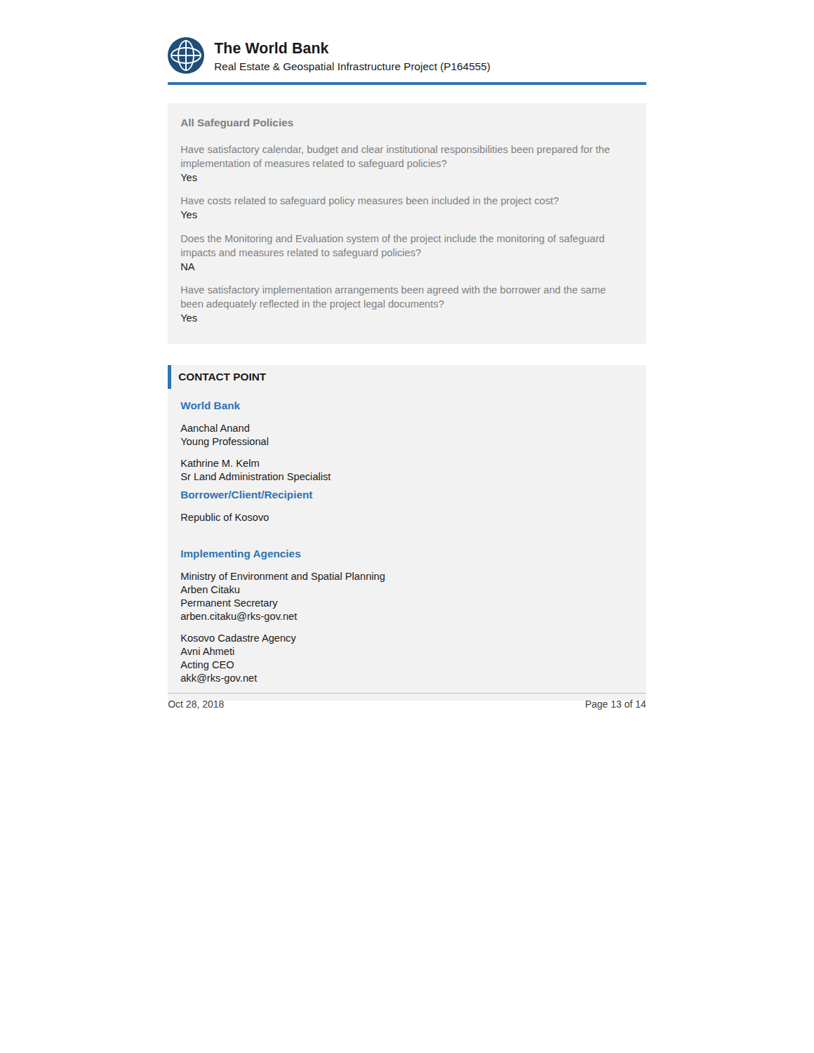The World Bank
Real Estate & Geospatial Infrastructure Project (P164555)
All Safeguard Policies
Have satisfactory calendar, budget and clear institutional responsibilities been prepared for the implementation of measures related to safeguard policies?
Yes
Have costs related to safeguard policy measures been included in the project cost?
Yes
Does the Monitoring and Evaluation system of the project include the monitoring of safeguard impacts and measures related to safeguard policies?
NA
Have satisfactory implementation arrangements been agreed with the borrower and the same been adequately reflected in the project legal documents?
Yes
CONTACT POINT
World Bank
Aanchal Anand
Young Professional
Kathrine M. Kelm
Sr Land Administration Specialist
Borrower/Client/Recipient
Republic of Kosovo
Implementing Agencies
Ministry of Environment and Spatial Planning
Arben Citaku
Permanent Secretary
arben.citaku@rks-gov.net
Kosovo Cadastre Agency
Avni Ahmeti
Acting CEO
akk@rks-gov.net
Oct 28, 2018
Page 13 of 14